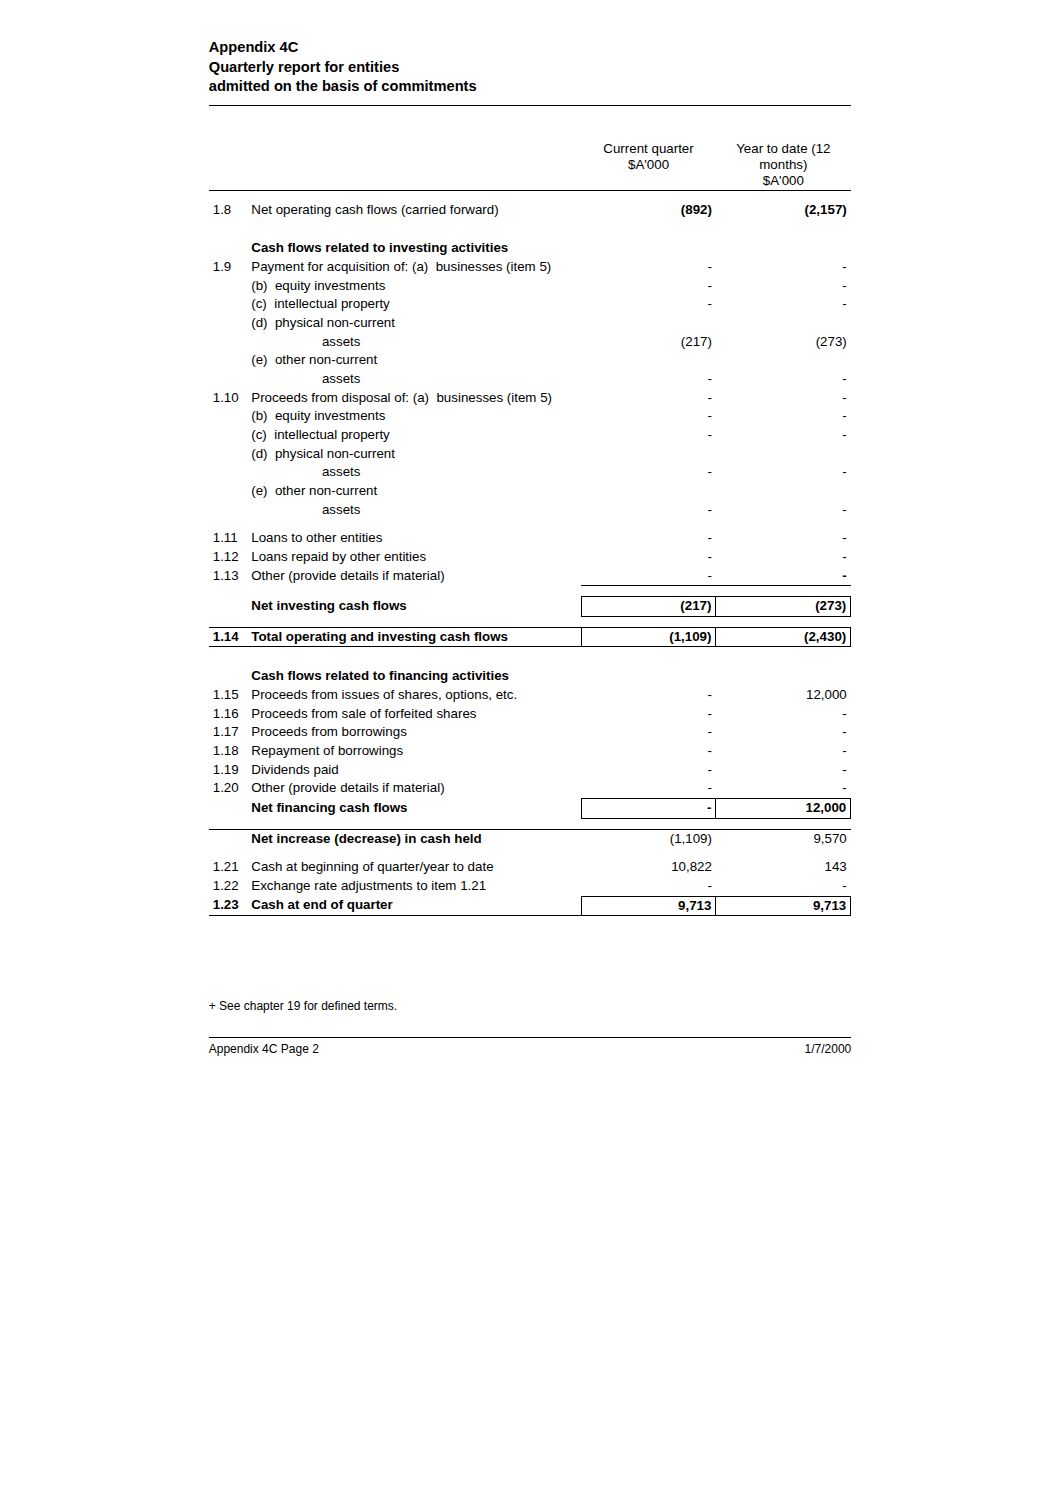Appendix 4C
Quarterly report for entities
admitted on the basis of commitments
| | | Current quarter $A'000 | Year to date (12 months) $A'000 |
| --- | --- | --- | --- |
| 1.8 | Net operating cash flows (carried forward) | (892) | (2,157) |
| | Cash flows related to investing activities | | |
| 1.9 | Payment for acquisition of: (a) businesses (item 5) | - | - |
| | (b) equity investments | - | - |
| | (c) intellectual property | - | - |
| | (d) physical non-current | | |
| | assets | (217) | (273) |
| | (e) other non-current | | |
| | assets | - | - |
| 1.10 | Proceeds from disposal of: (a) businesses (item 5) | - | - |
| | (b) equity investments | - | - |
| | (c) intellectual property | - | - |
| | (d) physical non-current | | |
| | assets | - | - |
| | (e) other non-current | | |
| | assets | - | - |
| 1.11 | Loans to other entities | - | - |
| 1.12 | Loans repaid by other entities | - | - |
| 1.13 | Other (provide details if material) | - | - |
| | Net investing cash flows | (217) | (273) |
| 1.14 | Total operating and investing cash flows | (1,109) | (2,430) |
| | Cash flows related to financing activities | | |
| 1.15 | Proceeds from issues of shares, options, etc. | - | 12,000 |
| 1.16 | Proceeds from sale of forfeited shares | - | - |
| 1.17 | Proceeds from borrowings | - | - |
| 1.18 | Repayment of borrowings | - | - |
| 1.19 | Dividends paid | - | - |
| 1.20 | Other (provide details if material) | - | - |
| | Net financing cash flows | - | 12,000 |
| | Net increase (decrease) in cash held | (1,109) | 9,570 |
| 1.21 | Cash at beginning of quarter/year to date | 10,822 | 143 |
| 1.22 | Exchange rate adjustments to item 1.21 | - | - |
| 1.23 | Cash at end of quarter | 9,713 | 9,713 |
+ See chapter 19 for defined terms.
Appendix 4C Page 2 1/7/2000